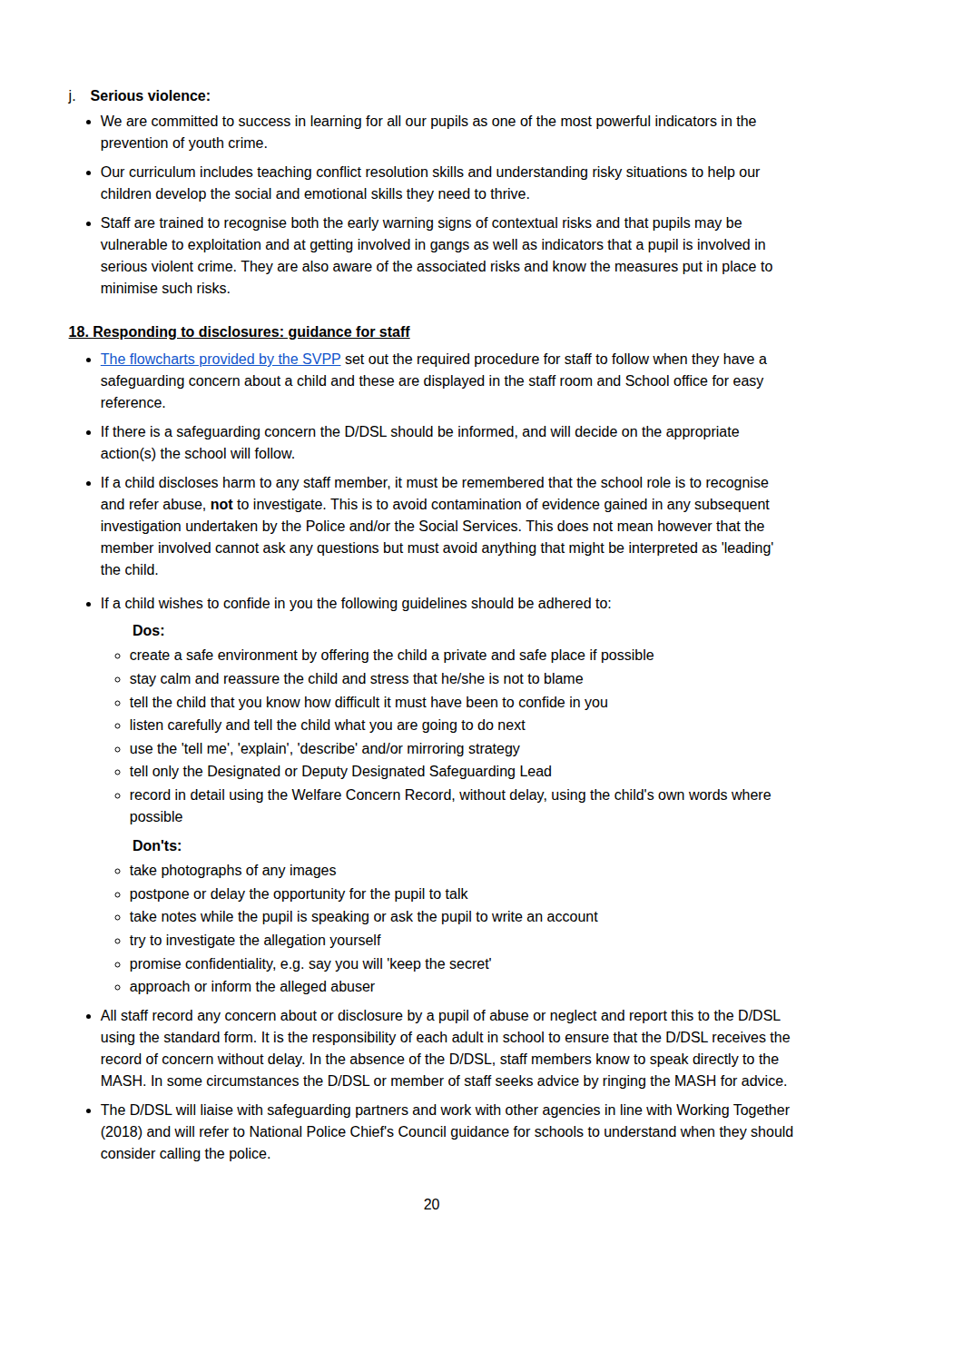j. Serious violence:
We are committed to success in learning for all our pupils as one of the most powerful indicators in the prevention of youth crime.
Our curriculum includes teaching conflict resolution skills and understanding risky situations to help our children develop the social and emotional skills they need to thrive.
Staff are trained to recognise both the early warning signs of contextual risks and that pupils may be vulnerable to exploitation and at getting involved in gangs as well as indicators that a pupil is involved in serious violent crime. They are also aware of the associated risks and know the measures put in place to minimise such risks.
18. Responding to disclosures: guidance for staff
The flowcharts provided by the SVPP set out the required procedure for staff to follow when they have a safeguarding concern about a child and these are displayed in the staff room and School office for easy reference.
If there is a safeguarding concern the D/DSL should be informed, and will decide on the appropriate action(s) the school will follow.
If a child discloses harm to any staff member, it must be remembered that the school role is to recognise and refer abuse, not to investigate. This is to avoid contamination of evidence gained in any subsequent investigation undertaken by the Police and/or the Social Services. This does not mean however that the member involved cannot ask any questions but must avoid anything that might be interpreted as 'leading' the child.
If a child wishes to confide in you the following guidelines should be adhered to:
Dos:
create a safe environment by offering the child a private and safe place if possible
stay calm and reassure the child and stress that he/she is not to blame
tell the child that you know how difficult it must have been to confide in you
listen carefully and tell the child what you are going to do next
use the 'tell me', 'explain', 'describe' and/or mirroring strategy
tell only the Designated or Deputy Designated Safeguarding Lead
record in detail using the Welfare Concern Record, without delay, using the child's own words where possible
Don'ts:
take photographs of any images
postpone or delay the opportunity for the pupil to talk
take notes while the pupil is speaking or ask the pupil to write an account
try to investigate the allegation yourself
promise confidentiality, e.g. say you will 'keep the secret'
approach or inform the alleged abuser
All staff record any concern about or disclosure by a pupil of abuse or neglect and report this to the D/DSL using the standard form. It is the responsibility of each adult in school to ensure that the D/DSL receives the record of concern without delay. In the absence of the D/DSL, staff members know to speak directly to the MASH. In some circumstances the D/DSL or member of staff seeks advice by ringing the MASH for advice.
The D/DSL will liaise with safeguarding partners and work with other agencies in line with Working Together (2018) and will refer to National Police Chief's Council guidance for schools to understand when they should consider calling the police.
20